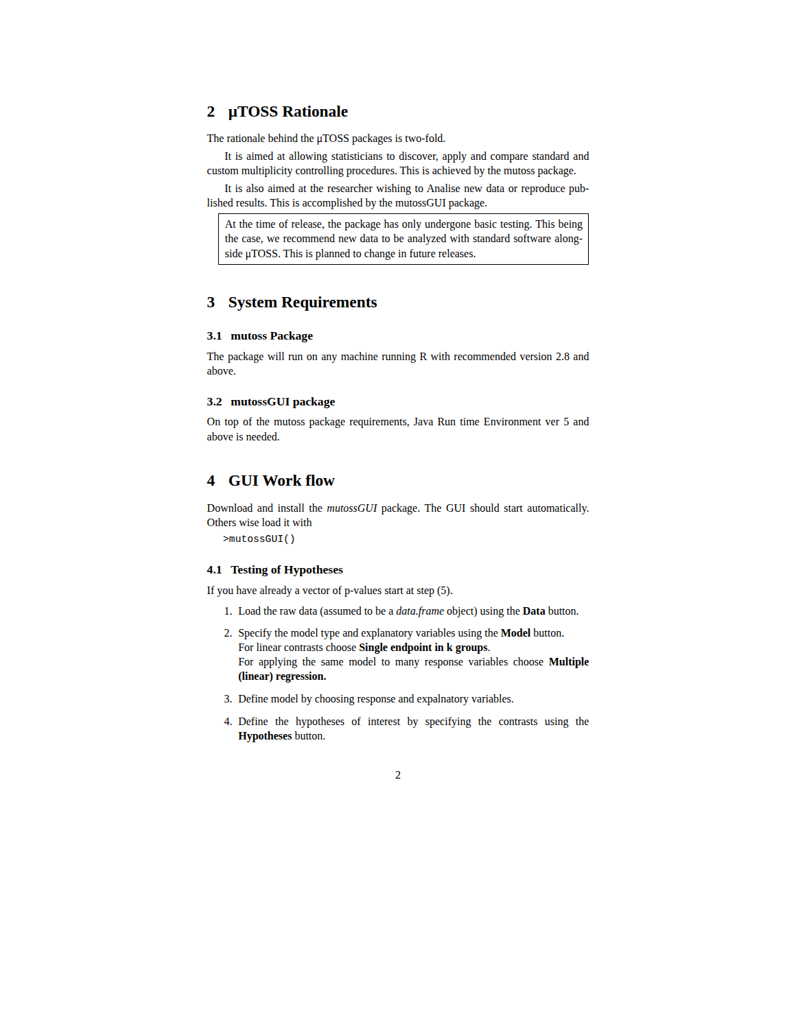2μTOSS Rationale
The rationale behind the μTOSS packages is two-fold.
It is aimed at allowing statisticians to discover, apply and compare standard and custom multiplicity controlling procedures. This is achieved by the mutoss package.
It is also aimed at the researcher wishing to Analise new data or reproduce published results. This is accomplished by the mutossGUI package.
At the time of release, the package has only undergone basic testing. This being the case, we recommend new data to be analyzed with standard software alongside μTOSS. This is planned to change in future releases.
3 System Requirements
3.1mutoss Package
The package will run on any machine running R with recommended version 2.8 and above.
3.2mutossGUI package
On top of the mutoss package requirements, Java Run time Environment ver 5 and above is needed.
4 GUI Work flow
Download and install the mutossGUI package. The GUI should start automatically. Others wise load it with
>mutossGUI()
4.1 Testing of Hypotheses
If you have already a vector of p-values start at step (5).
Load the raw data (assumed to be a data.frame object) using the Data button.
Specify the model type and explanatory variables using the Model button.
For linear contrasts choose Single endpoint in k groups.
For applying the same model to many response variables choose Multiple (linear) regression.
Define model by choosing response and expalnatory variables.
Define the hypotheses of interest by specifying the contrasts using the Hypotheses button.
2